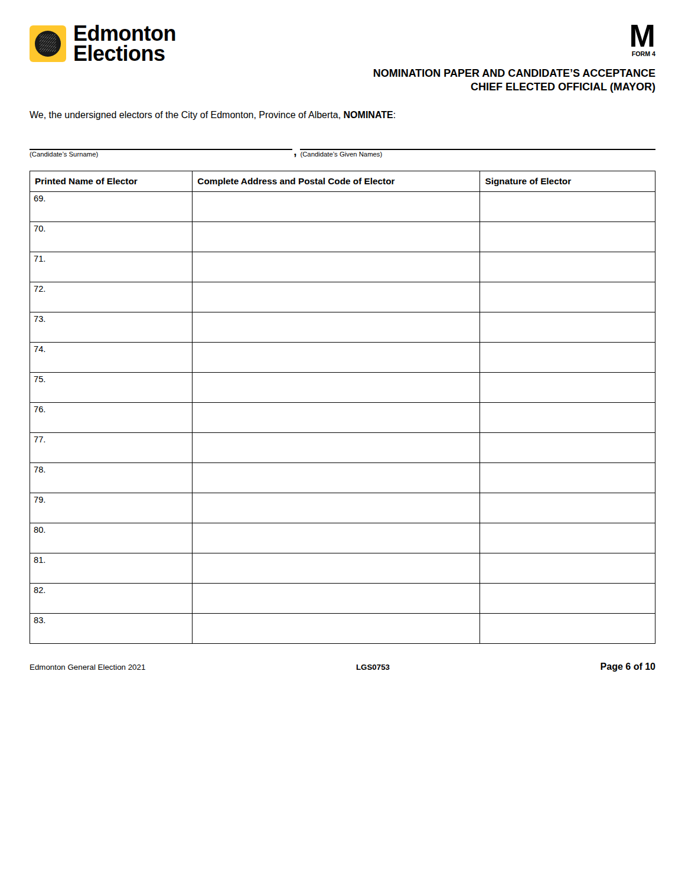Edmonton
Elections
M
FORM 4
NOMINATION PAPER AND CANDIDATE’S ACCEPTANCE
CHIEF ELECTED OFFICIAL (MAYOR)
We, the undersigned electors of the City of Edmonton, Province of Alberta, NOMINATE:
(Candidate’s Surname)
,
(Candidate’s Given Names)
| Printed Name of Elector | Complete Address and Postal Code of Elector | Signature of Elector |
| --- | --- | --- |
| 69. | | |
| 70. | | |
| 71. | | |
| 72. | | |
| 73. | | |
| 74. | | |
| 75. | | |
| 76. | | |
| 77. | | |
| 78. | | |
| 79. | | |
| 80. | | |
| 81. | | |
| 82. | | |
| 83. | | |
Edmonton General Election 2021
LGS0753
Page 6 of 10